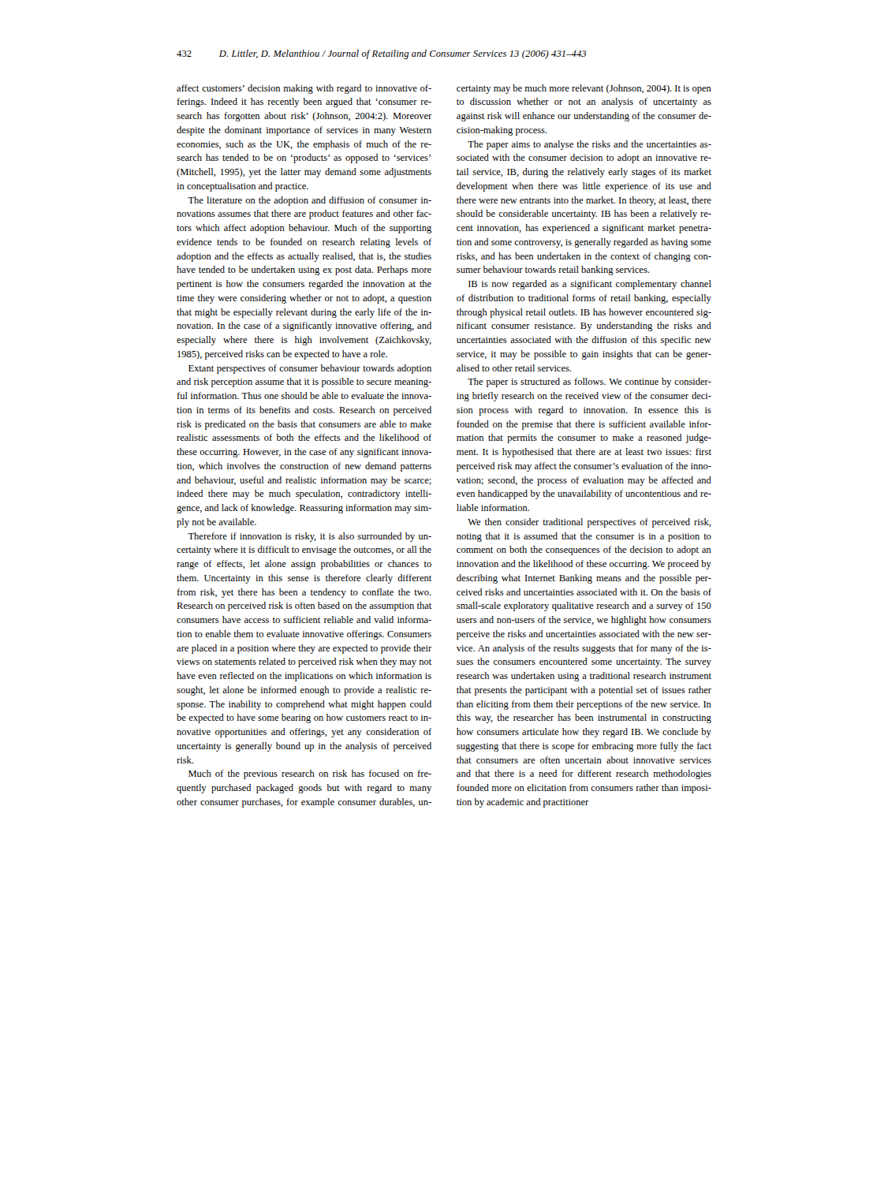432 D. Littler, D. Melanthiou / Journal of Retailing and Consumer Services 13 (2006) 431–443
affect customers’ decision making with regard to innovative offerings. Indeed it has recently been argued that ‘consumer research has forgotten about risk’ (Johnson, 2004:2). Moreover despite the dominant importance of services in many Western economies, such as the UK, the emphasis of much of the research has tended to be on ‘products’ as opposed to ‘services’ (Mitchell, 1995), yet the latter may demand some adjustments in conceptualisation and practice.
The literature on the adoption and diffusion of consumer innovations assumes that there are product features and other factors which affect adoption behaviour. Much of the supporting evidence tends to be founded on research relating levels of adoption and the effects as actually realised, that is, the studies have tended to be undertaken using ex post data. Perhaps more pertinent is how the consumers regarded the innovation at the time they were considering whether or not to adopt, a question that might be especially relevant during the early life of the innovation. In the case of a significantly innovative offering, and especially where there is high involvement (Zaichkovsky, 1985), perceived risks can be expected to have a role.
Extant perspectives of consumer behaviour towards adoption and risk perception assume that it is possible to secure meaningful information. Thus one should be able to evaluate the innovation in terms of its benefits and costs. Research on perceived risk is predicated on the basis that consumers are able to make realistic assessments of both the effects and the likelihood of these occurring. However, in the case of any significant innovation, which involves the construction of new demand patterns and behaviour, useful and realistic information may be scarce; indeed there may be much speculation, contradictory intelligence, and lack of knowledge. Reassuring information may simply not be available.
Therefore if innovation is risky, it is also surrounded by uncertainty where it is difficult to envisage the outcomes, or all the range of effects, let alone assign probabilities or chances to them. Uncertainty in this sense is therefore clearly different from risk, yet there has been a tendency to conflate the two. Research on perceived risk is often based on the assumption that consumers have access to sufficient reliable and valid information to enable them to evaluate innovative offerings. Consumers are placed in a position where they are expected to provide their views on statements related to perceived risk when they may not have even reflected on the implications on which information is sought, let alone be informed enough to provide a realistic response. The inability to comprehend what might happen could be expected to have some bearing on how customers react to innovative opportunities and offerings, yet any consideration of uncertainty is generally bound up in the analysis of perceived risk.
Much of the previous research on risk has focused on frequently purchased packaged goods but with regard to many other consumer purchases, for example consumer durables, uncertainty may be much more relevant (Johnson, 2004). It is open to discussion whether or not an analysis of uncertainty as against risk will enhance our understanding of the consumer decision-making process.
The paper aims to analyse the risks and the uncertainties associated with the consumer decision to adopt an innovative retail service, IB, during the relatively early stages of its market development when there was little experience of its use and there were new entrants into the market. In theory, at least, there should be considerable uncertainty. IB has been a relatively recent innovation, has experienced a significant market penetration and some controversy, is generally regarded as having some risks, and has been undertaken in the context of changing consumer behaviour towards retail banking services.
IB is now regarded as a significant complementary channel of distribution to traditional forms of retail banking, especially through physical retail outlets. IB has however encountered significant consumer resistance. By understanding the risks and uncertainties associated with the diffusion of this specific new service, it may be possible to gain insights that can be generalised to other retail services.
The paper is structured as follows. We continue by considering briefly research on the received view of the consumer decision process with regard to innovation. In essence this is founded on the premise that there is sufficient available information that permits the consumer to make a reasoned judgement. It is hypothesised that there are at least two issues: first perceived risk may affect the consumer’s evaluation of the innovation; second, the process of evaluation may be affected and even handicapped by the unavailability of uncontentious and reliable information.
We then consider traditional perspectives of perceived risk, noting that it is assumed that the consumer is in a position to comment on both the consequences of the decision to adopt an innovation and the likelihood of these occurring. We proceed by describing what Internet Banking means and the possible perceived risks and uncertainties associated with it. On the basis of small-scale exploratory qualitative research and a survey of 150 users and non-users of the service, we highlight how consumers perceive the risks and uncertainties associated with the new service. An analysis of the results suggests that for many of the issues the consumers encountered some uncertainty. The survey research was undertaken using a traditional research instrument that presents the participant with a potential set of issues rather than eliciting from them their perceptions of the new service. In this way, the researcher has been instrumental in constructing how consumers articulate how they regard IB. We conclude by suggesting that there is scope for embracing more fully the fact that consumers are often uncertain about innovative services and that there is a need for different research methodologies founded more on elicitation from consumers rather than imposition by academic and practitioner